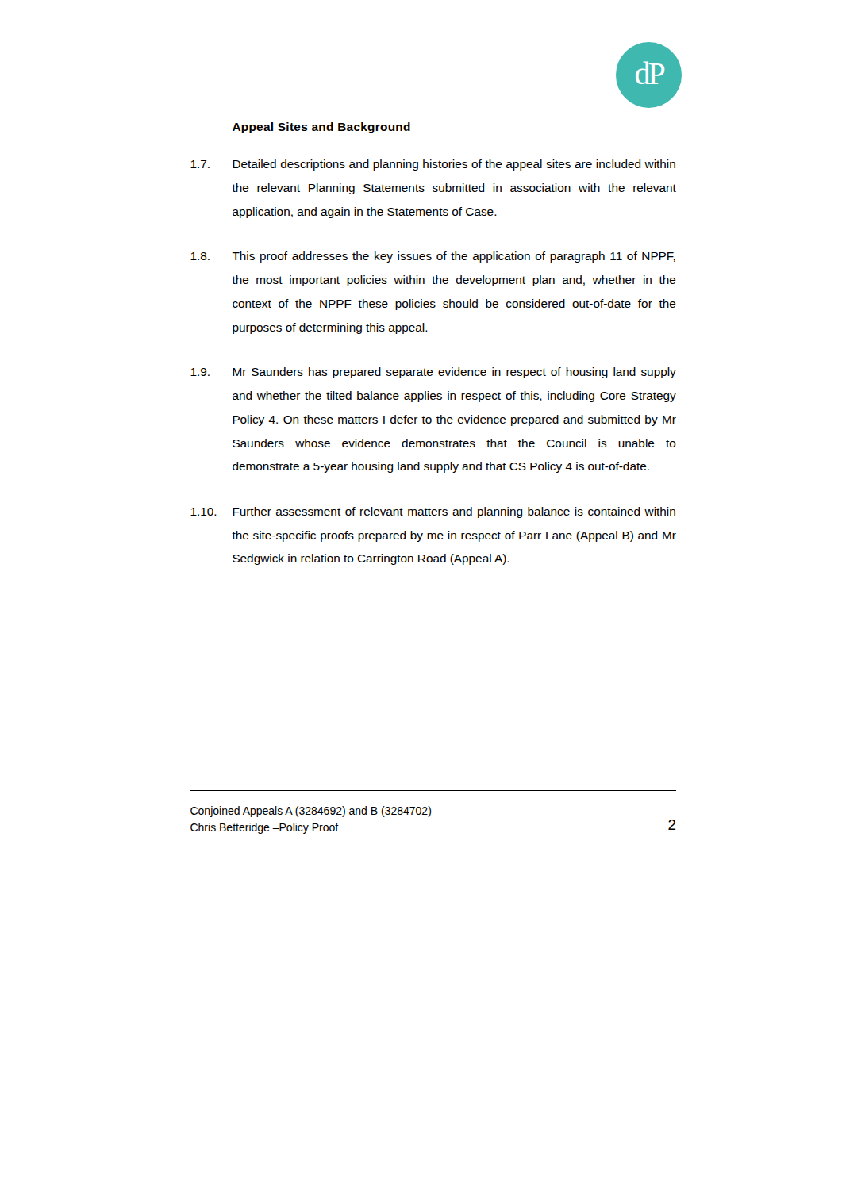dP
Appeal Sites and Background
1.7.
Detailed descriptions and planning histories of the appeal sites are included within the relevant Planning Statements submitted in association with the relevant application, and again in the Statements of Case.
1.8.
This proof addresses the key issues of the application of paragraph 11 of NPPF, the most important policies within the development plan and, whether in the context of the NPPF these policies should be considered out-of-date for the purposes of determining this appeal.
1.9.
Mr Saunders has prepared separate evidence in respect of housing land supply and whether the tilted balance applies in respect of this, including Core Strategy Policy 4. On these matters I defer to the evidence prepared and submitted by Mr Saunders whose evidence demonstrates that the Council is unable to demonstrate a 5-year housing land supply and that CS Policy 4 is out-of-date.
1.10.
Further assessment of relevant matters and planning balance is contained within the site-specific proofs prepared by me in respect of Parr Lane (Appeal B) and Mr Sedgwick in relation to Carrington Road (Appeal A).
Conjoined Appeals A (3284692) and B (3284702)
Chris Betteridge –Policy Proof
2